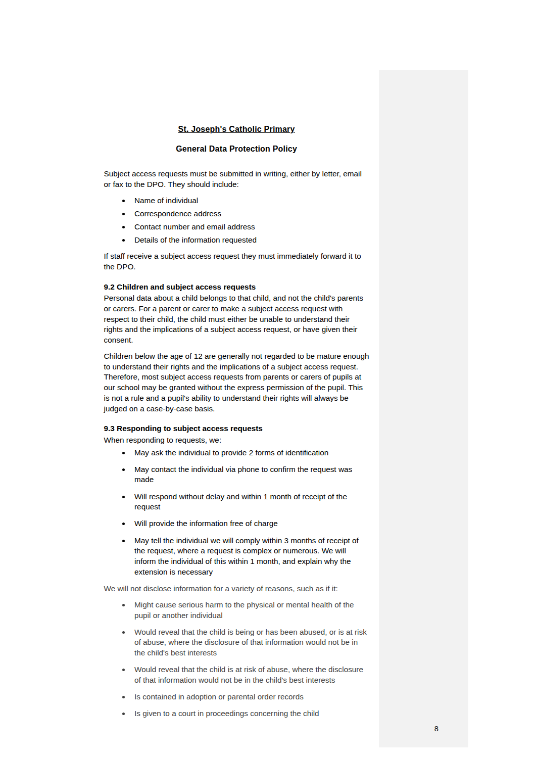St. Joseph's Catholic Primary
General Data Protection Policy
Subject access requests must be submitted in writing, either by letter, email or fax to the DPO. They should include:
Name of individual
Correspondence address
Contact number and email address
Details of the information requested
If staff receive a subject access request they must immediately forward it to the DPO.
9.2 Children and subject access requests
Personal data about a child belongs to that child, and not the child's parents or carers. For a parent or carer to make a subject access request with respect to their child, the child must either be unable to understand their rights and the implications of a subject access request, or have given their consent.
Children below the age of 12 are generally not regarded to be mature enough to understand their rights and the implications of a subject access request. Therefore, most subject access requests from parents or carers of pupils at our school may be granted without the express permission of the pupil. This is not a rule and a pupil's ability to understand their rights will always be judged on a case-by-case basis.
9.3 Responding to subject access requests
When responding to requests, we:
May ask the individual to provide 2 forms of identification
May contact the individual via phone to confirm the request was made
Will respond without delay and within 1 month of receipt of the request
Will provide the information free of charge
May tell the individual we will comply within 3 months of receipt of the request, where a request is complex or numerous. We will inform the individual of this within 1 month, and explain why the extension is necessary
We will not disclose information for a variety of reasons, such as if it:
Might cause serious harm to the physical or mental health of the pupil or another individual
Would reveal that the child is being or has been abused, or is at risk of abuse, where the disclosure of that information would not be in the child's best interests
Would reveal that the child is at risk of abuse, where the disclosure of that information would not be in the child's best interests
Is contained in adoption or parental order records
Is given to a court in proceedings concerning the child
8